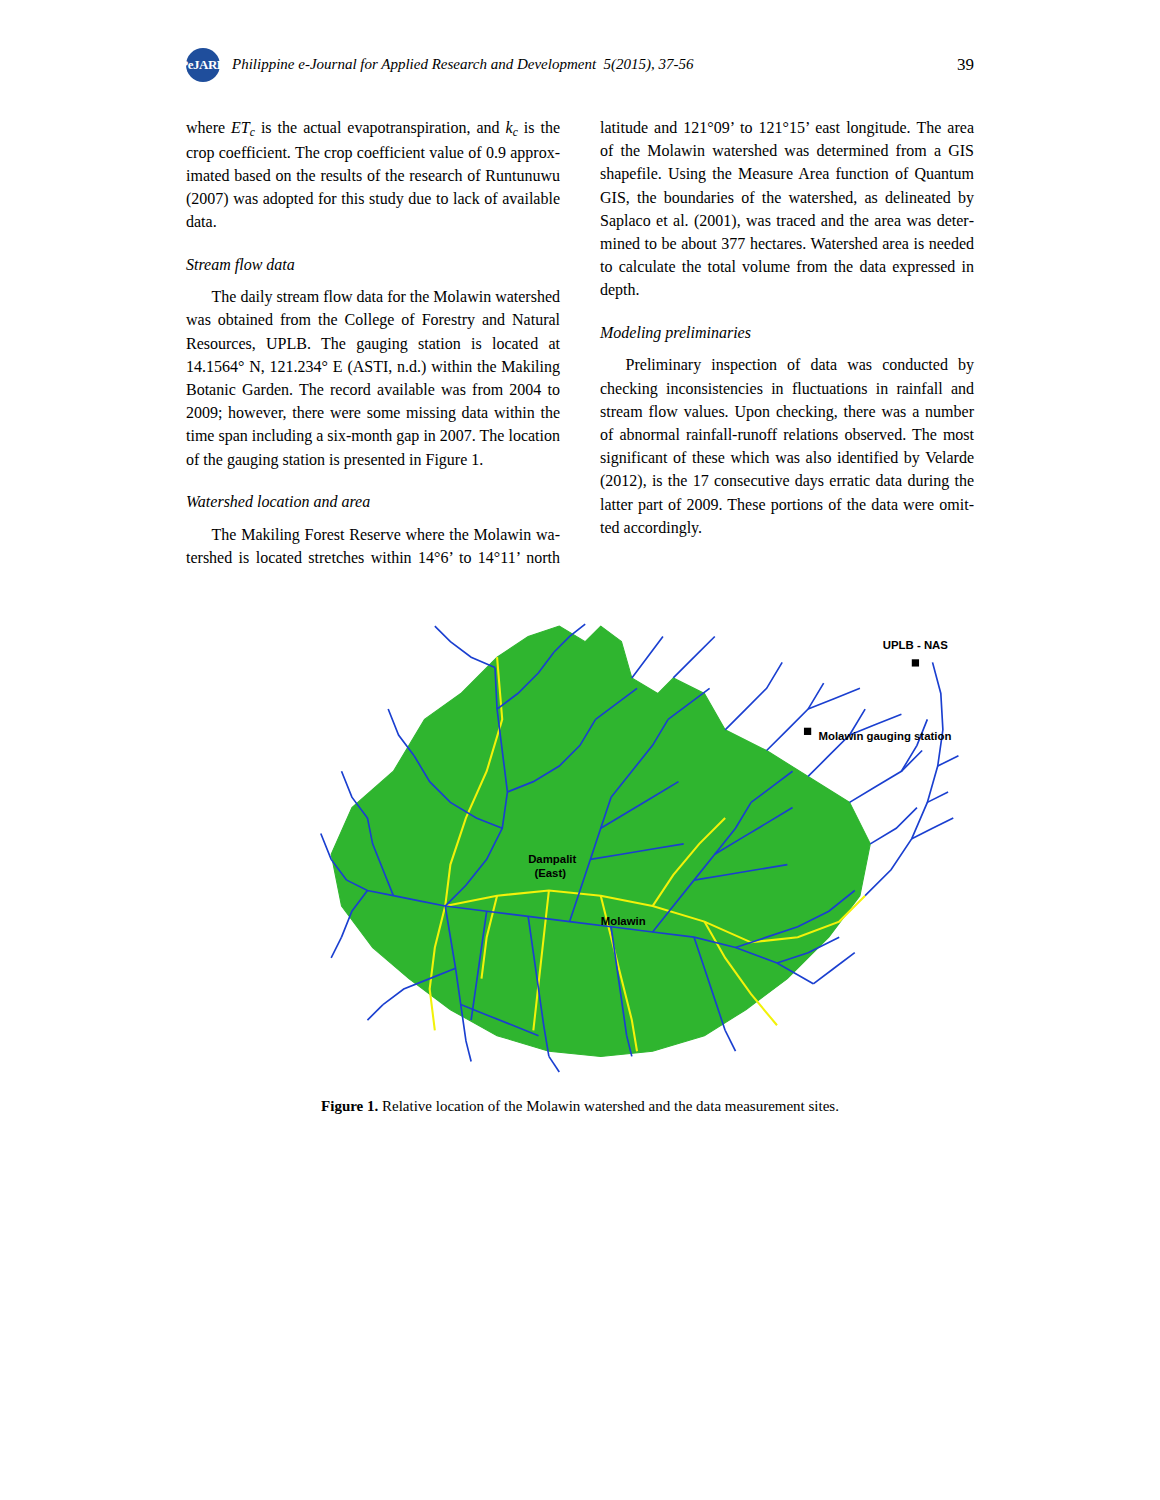PeJARD
Philippine e-Journal for Applied Research and Development 5(2015), 37-56
39
where ETc is the actual evapotranspiration, and kc is the crop coefficient. The crop coefficient value of 0.9 approximated based on the results of the research of Runtunuwu (2007) was adopted for this study due to lack of available data.
Stream flow data
The daily stream flow data for the Molawin watershed was obtained from the College of Forestry and Natural Resources, UPLB. The gauging station is located at 14.1564° N, 121.234° E (ASTI, n.d.) within the Makiling Botanic Garden. The record available was from 2004 to 2009; however, there were some missing data within the time span including a six-month gap in 2007. The location of the gauging station is presented in Figure 1.
Watershed location and area
The Makiling Forest Reserve where the Molawin watershed is located stretches within 14°6’ to 14°11’ north latitude and 121°09’ to 121°15’ east longitude. The area of the Molawin watershed was determined from a GIS shapefile. Using the Measure Area function of Quantum GIS, the boundaries of the watershed, as delineated by Saplaco et al. (2001), was traced and the area was determined to be about 377 hectares. Watershed area is needed to calculate the total volume from the data expressed in depth.
Modeling preliminaries
Preliminary inspection of data was conducted by checking inconsistencies in fluctuations in rainfall and stream flow values. Upon checking, there was a number of abnormal rainfall-runoff relations observed. The most significant of these which was also identified by Velarde (2012), is the 17 consecutive days erratic data during the latter part of 2009. These portions of the data were omitted accordingly.
UPLB - NAS Molawin gauging station Dampalit (East) Molawin
Figure 1. Relative location of the Molawin watershed and the data measurement sites.